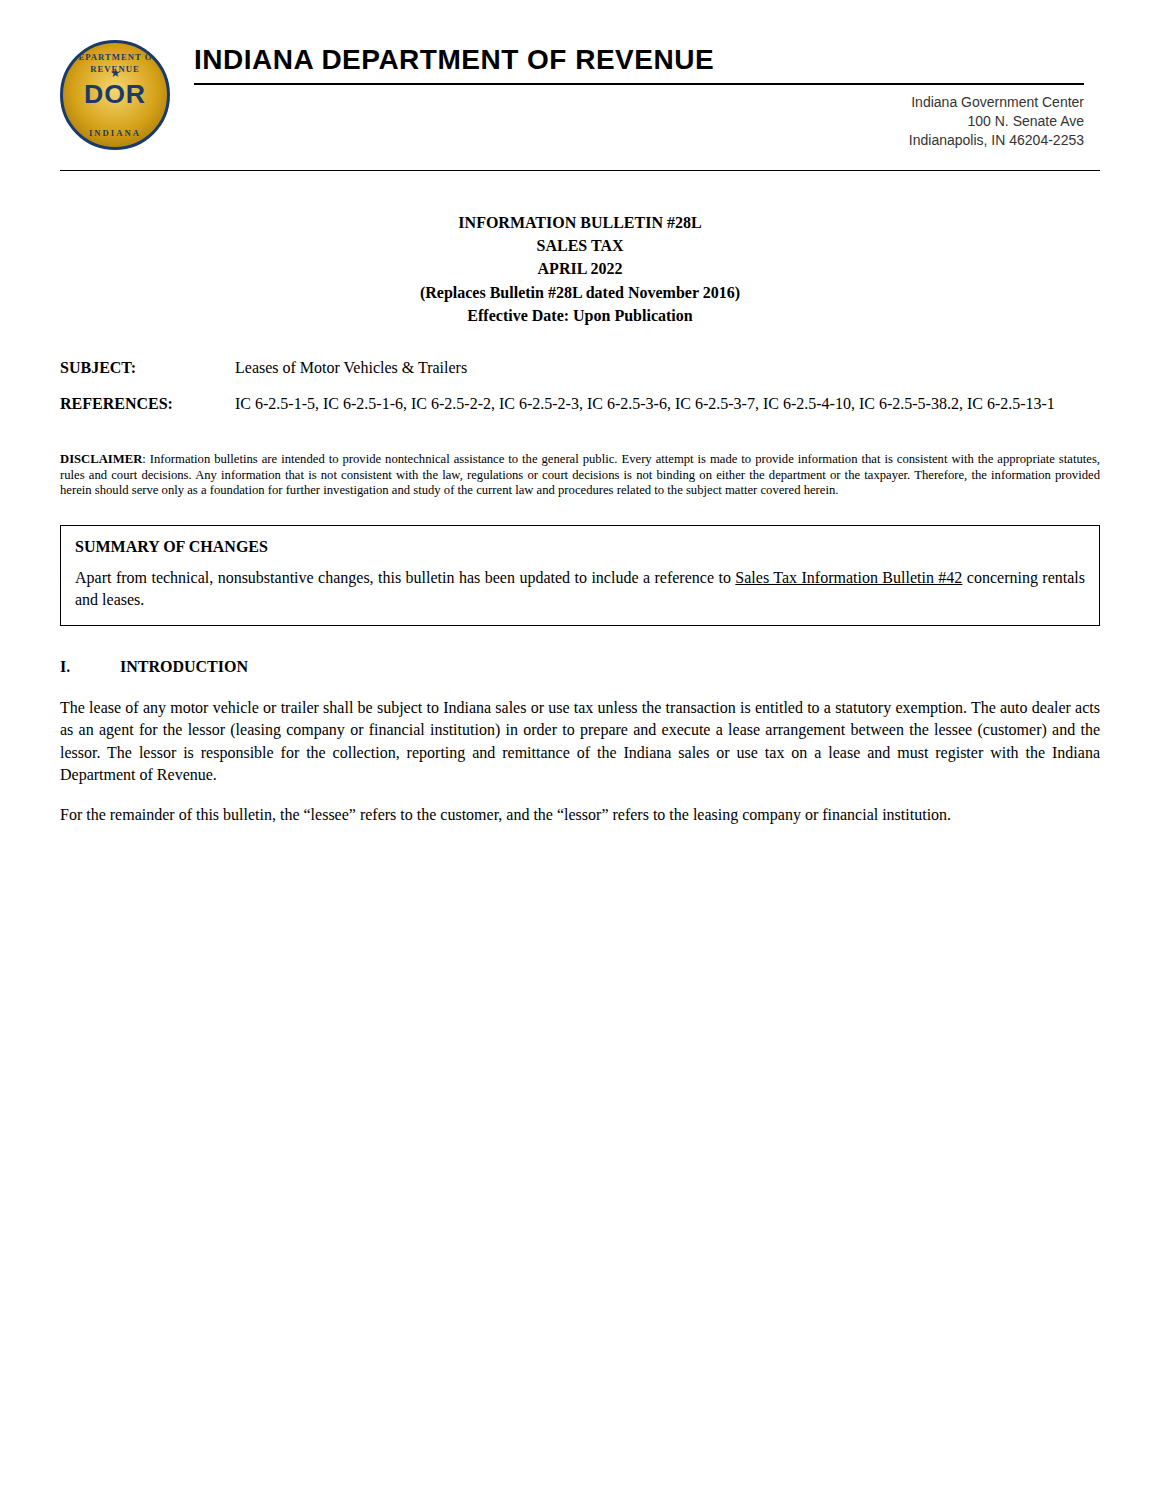DEPARTMENT OF REVENUE
★
DOR
INDIANA
INDIANA DEPARTMENT OF REVENUE
Indiana Government Center
100 N. Senate Ave
Indianapolis, IN 46204-2253
INFORMATION BULLETIN #28L
SALES TAX
APRIL 2022
(Replaces Bulletin #28L dated November 2016)
Effective Date: Upon Publication
| SUBJECT: | Leases of Motor Vehicles & Trailers |
| REFERENCES: | IC 6-2.5-1-5, IC 6-2.5-1-6, IC 6-2.5-2-2, IC 6-2.5-2-3, IC 6-2.5-3-6, IC 6-2.5-3-7, IC 6-2.5-4-10, IC 6-2.5-5-38.2, IC 6-2.5-13-1 |
DISCLAIMER: Information bulletins are intended to provide nontechnical assistance to the general public. Every attempt is made to provide information that is consistent with the appropriate statutes, rules and court decisions. Any information that is not consistent with the law, regulations or court decisions is not binding on either the department or the taxpayer. Therefore, the information provided herein should serve only as a foundation for further investigation and study of the current law and procedures related to the subject matter covered herein.
SUMMARY OF CHANGES
Apart from technical, nonsubstantive changes, this bulletin has been updated to include a reference to Sales Tax Information Bulletin #42 concerning rentals and leases.
I. INTRODUCTION
The lease of any motor vehicle or trailer shall be subject to Indiana sales or use tax unless the transaction is entitled to a statutory exemption. The auto dealer acts as an agent for the lessor (leasing company or financial institution) in order to prepare and execute a lease arrangement between the lessee (customer) and the lessor. The lessor is responsible for the collection, reporting and remittance of the Indiana sales or use tax on a lease and must register with the Indiana Department of Revenue.
For the remainder of this bulletin, the “lessee” refers to the customer, and the “lessor” refers to the leasing company or financial institution.